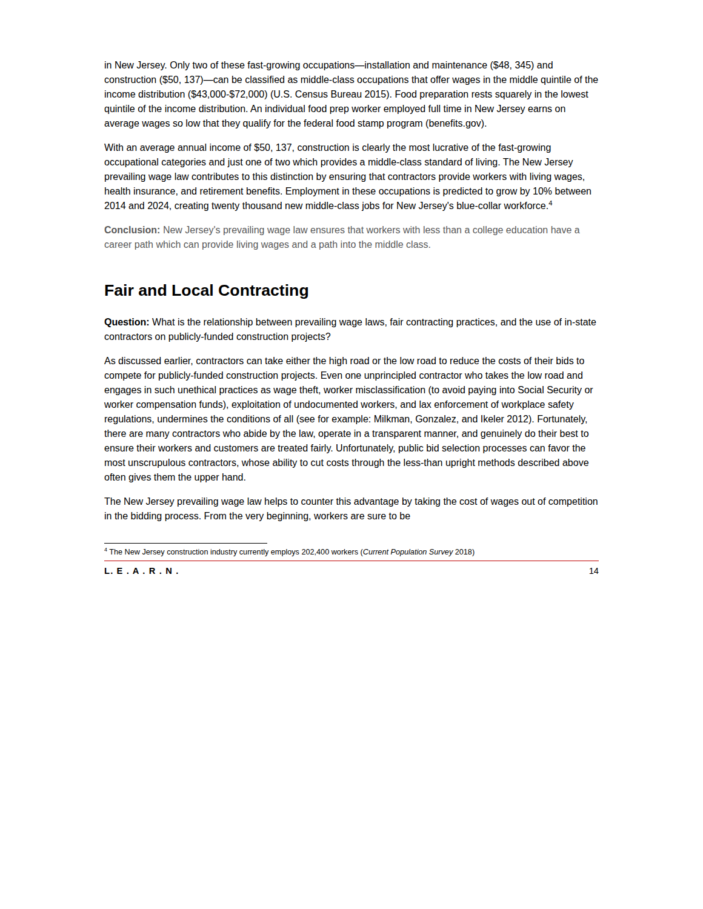in New Jersey. Only two of these fast-growing occupations—installation and maintenance ($48, 345) and construction ($50, 137)—can be classified as middle-class occupations that offer wages in the middle quintile of the income distribution ($43,000-$72,000) (U.S. Census Bureau 2015). Food preparation rests squarely in the lowest quintile of the income distribution. An individual food prep worker employed full time in New Jersey earns on average wages so low that they qualify for the federal food stamp program (benefits.gov).
With an average annual income of $50, 137, construction is clearly the most lucrative of the fast-growing occupational categories and just one of two which provides a middle-class standard of living. The New Jersey prevailing wage law contributes to this distinction by ensuring that contractors provide workers with living wages, health insurance, and retirement benefits. Employment in these occupations is predicted to grow by 10% between 2014 and 2024, creating twenty thousand new middle-class jobs for New Jersey's blue-collar workforce.4
Conclusion: New Jersey's prevailing wage law ensures that workers with less than a college education have a career path which can provide living wages and a path into the middle class.
Fair and Local Contracting
Question: What is the relationship between prevailing wage laws, fair contracting practices, and the use of in-state contractors on publicly-funded construction projects?
As discussed earlier, contractors can take either the high road or the low road to reduce the costs of their bids to compete for publicly-funded construction projects. Even one unprincipled contractor who takes the low road and engages in such unethical practices as wage theft, worker misclassification (to avoid paying into Social Security or worker compensation funds), exploitation of undocumented workers, and lax enforcement of workplace safety regulations, undermines the conditions of all (see for example: Milkman, Gonzalez, and Ikeler 2012). Fortunately, there are many contractors who abide by the law, operate in a transparent manner, and genuinely do their best to ensure their workers and customers are treated fairly. Unfortunately, public bid selection processes can favor the most unscrupulous contractors, whose ability to cut costs through the less-than upright methods described above often gives them the upper hand.
The New Jersey prevailing wage law helps to counter this advantage by taking the cost of wages out of competition in the bidding process. From the very beginning, workers are sure to be
4 The New Jersey construction industry currently employs 202,400 workers (Current Population Survey 2018)
L. E . A . R . N . 14